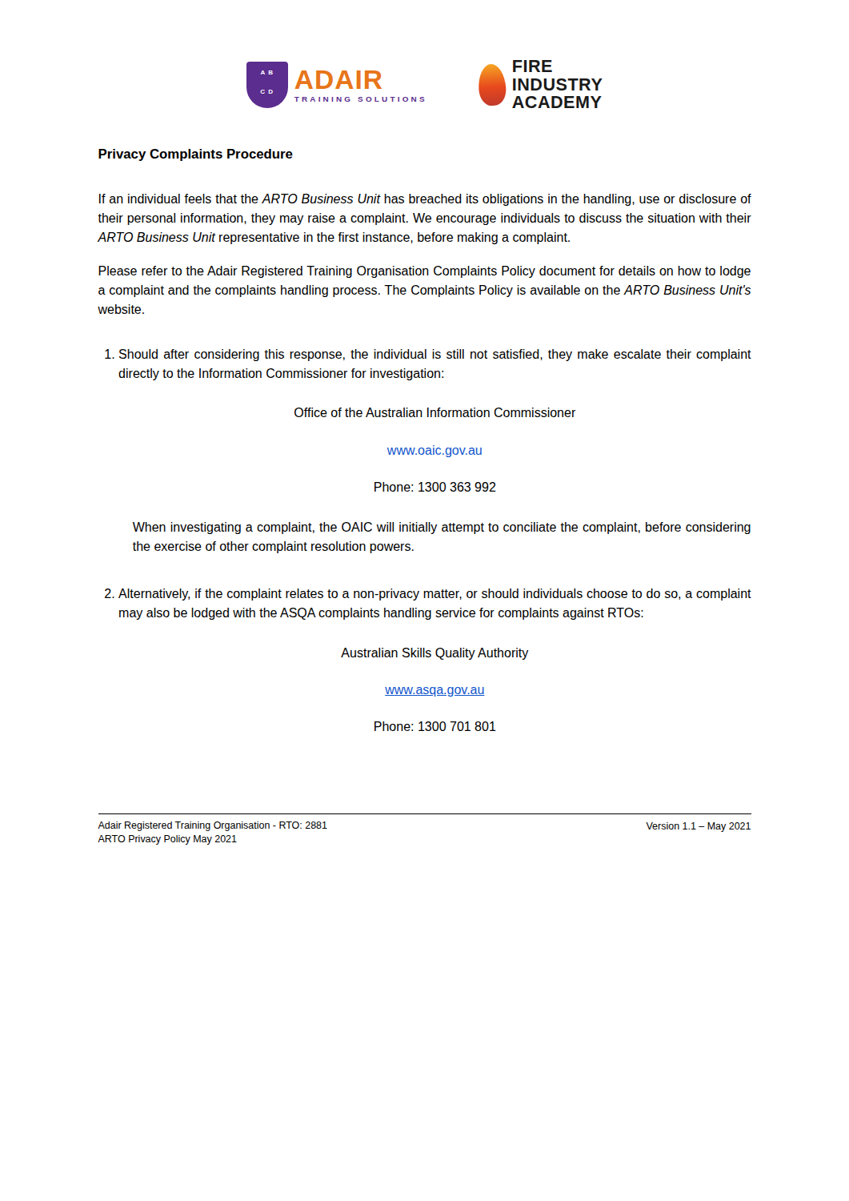ADAIR
TRAINING SOLUTIONS
FIRE
INDUSTRY
ACADEMY
Privacy Complaints Procedure
If an individual feels that the ARTO Business Unit has breached its obligations in the handling, use or disclosure of their personal information, they may raise a complaint. We encourage individuals to discuss the situation with their ARTO Business Unit representative in the first instance, before making a complaint.
Please refer to the Adair Registered Training Organisation Complaints Policy document for details on how to lodge a complaint and the complaints handling process. The Complaints Policy is available on the ARTO Business Unit's website.
Should after considering this response, the individual is still not satisfied, they make escalate their complaint directly to the Information Commissioner for investigation:
Office of the Australian Information Commissioner
www.oaic.gov.au
Phone: 1300 363 992
When investigating a complaint, the OAIC will initially attempt to conciliate the complaint, before considering the exercise of other complaint resolution powers.
Alternatively, if the complaint relates to a non-privacy matter, or should individuals choose to do so, a complaint may also be lodged with the ASQA complaints handling service for complaints against RTOs:
Australian Skills Quality Authority
www.asqa.gov.au
Phone: 1300 701 801
Adair Registered Training Organisation - RTO: 2881
ARTO Privacy Policy May 2021
Version 1.1 – May 2021